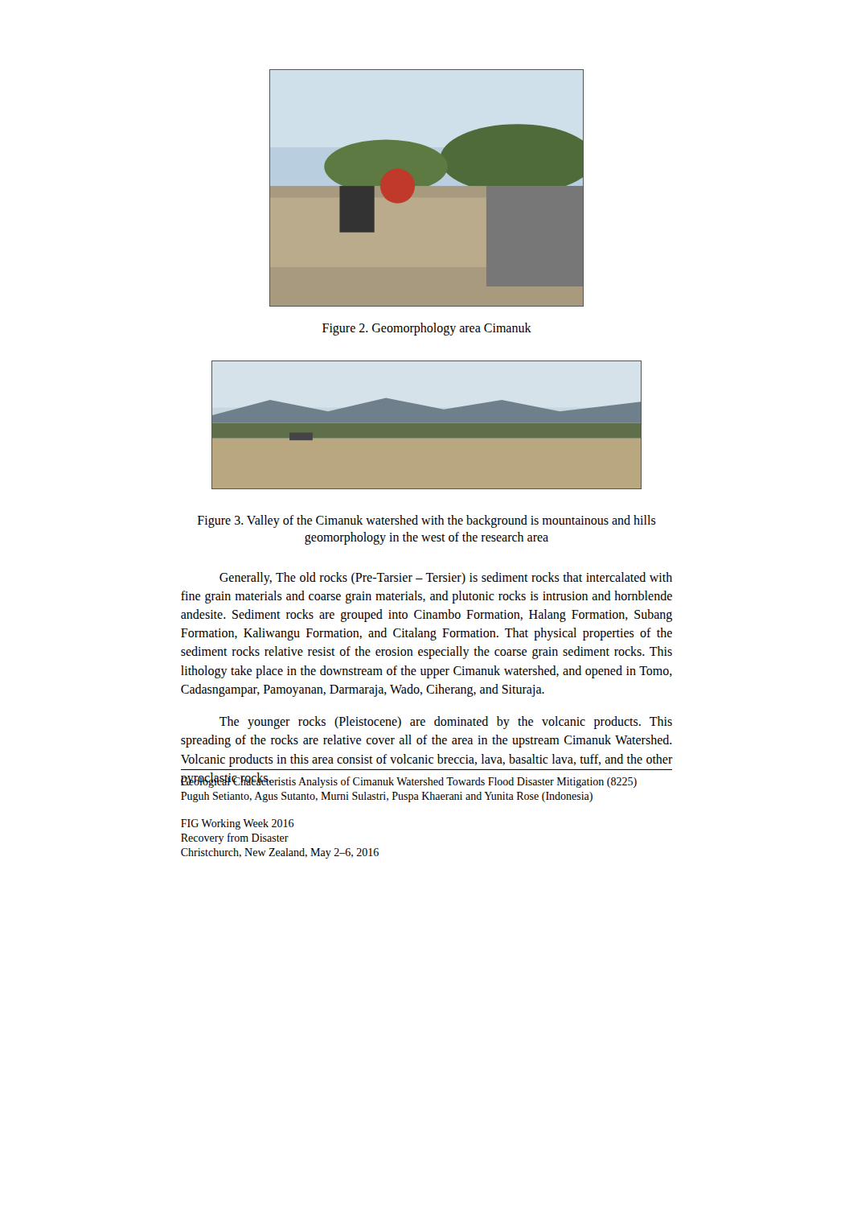Figure 2. Geomorphology area Cimanuk
Figure 3. Valley of the Cimanuk watershed with the background is mountainous and hills
geomorphology in the west of the research area
Generally, The old rocks (Pre-Tarsier – Tersier) is sediment rocks that intercalated with fine grain materials and coarse grain materials, and plutonic rocks is intrusion and hornblende andesite. Sediment rocks are grouped into Cinambo Formation, Halang Formation, Subang Formation, Kaliwangu Formation, and Citalang Formation. That physical properties of the sediment rocks relative resist of the erosion especially the coarse grain sediment rocks. This lithology take place in the downstream of the upper Cimanuk watershed, and opened in Tomo, Cadasngampar, Pamoyanan, Darmaraja, Wado, Ciherang, and Situraja.
The younger rocks (Pleistocene) are dominated by the volcanic products. This spreading of the rocks are relative cover all of the area in the upstream Cimanuk Watershed. Volcanic products in this area consist of volcanic breccia, lava, basaltic lava, tuff, and the other pyroclastic rocks.
Geological Chacacteristis Analysis of Cimanuk Watershed Towards Flood Disaster Mitigation (8225)
Puguh Setianto, Agus Sutanto, Murni Sulastri, Puspa Khaerani and Yunita Rose (Indonesia)
FIG Working Week 2016
Recovery from Disaster
Christchurch, New Zealand, May 2–6, 2016